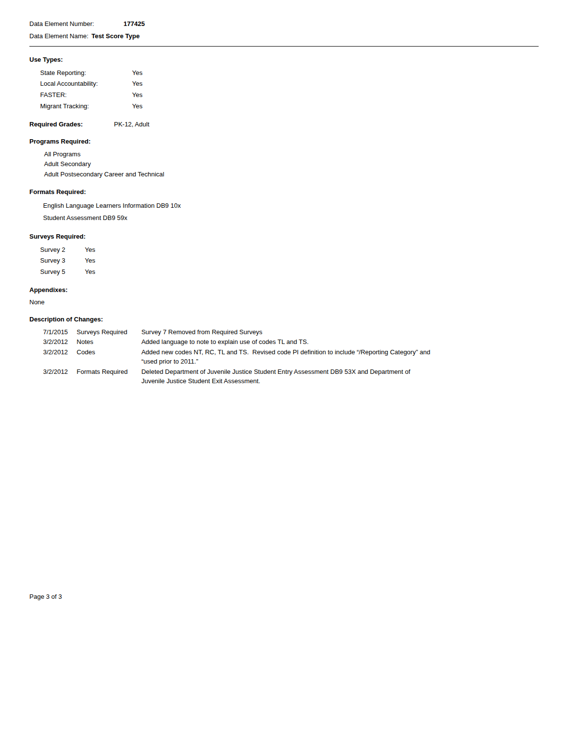Data Element Number: 177425
Data Element Name: Test Score Type
Use Types:
| State Reporting: | Yes |
| Local Accountability: | Yes |
| FASTER: | Yes |
| Migrant Tracking: | Yes |
Required Grades: PK-12, Adult
Programs Required:
All Programs
Adult Secondary
Adult Postsecondary Career and Technical
Formats Required:
English Language Learners Information DB9 10x
Student Assessment DB9 59x
Surveys Required:
| Survey 2 | Yes |
| Survey 3 | Yes |
| Survey 5 | Yes |
Appendixes:
None
Description of Changes:
| 7/1/2015 | Surveys Required | Survey 7 Removed from Required Surveys |
| 3/2/2012 | Notes | Added language to note to explain use of codes TL and TS. |
| 3/2/2012 | Codes | Added new codes NT, RC, TL and TS. Revised code PI definition to include “/Reporting Category” and “used prior to 2011.” |
| 3/2/2012 | Formats Required | Deleted Department of Juvenile Justice Student Entry Assessment DB9 53X and Department of Juvenile Justice Student Exit Assessment. |
Page 3 of 3